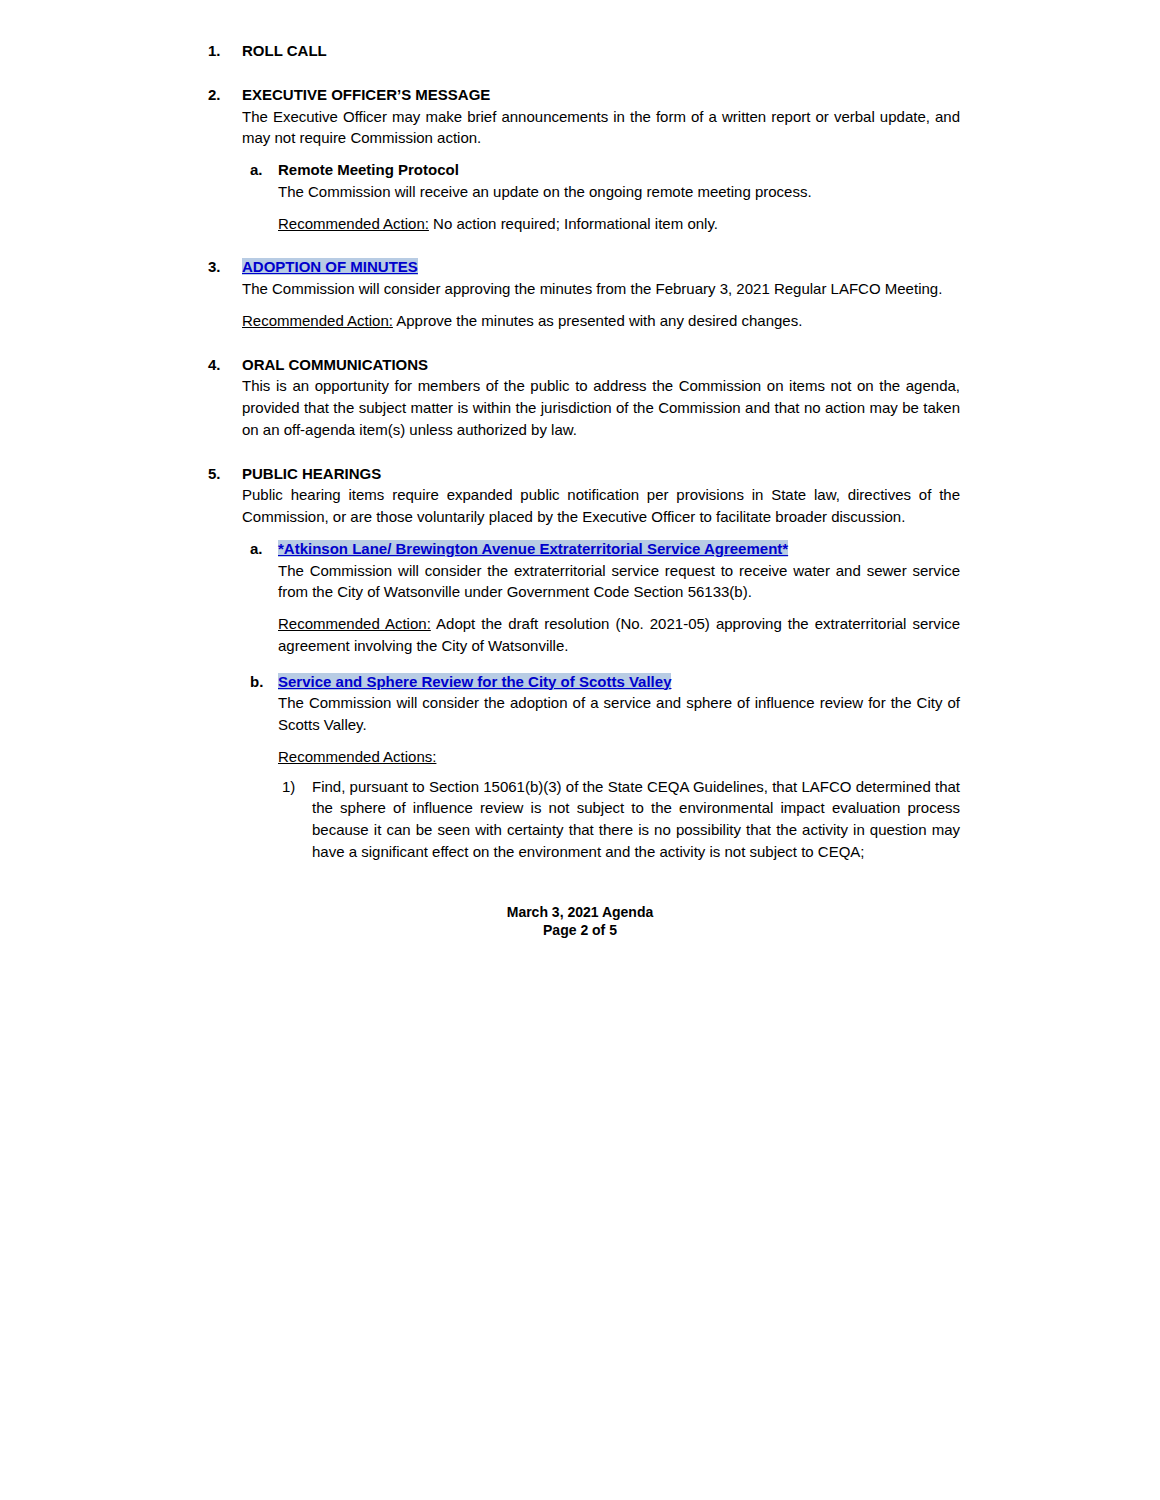Roll Call
Executive Officer’s Message
The Executive Officer may make brief announcements in the form of a written report or verbal update, and may not require Commission action.
Remote Meeting Protocol
The Commission will receive an update on the ongoing remote meeting process.
Recommended Action: No action required; Informational item only.
ADOPTION OF MINUTES
The Commission will consider approving the minutes from the February 3, 2021 Regular LAFCO Meeting.
Recommended Action: Approve the minutes as presented with any desired changes.
Oral Communications
This is an opportunity for members of the public to address the Commission on items not on the agenda, provided that the subject matter is within the jurisdiction of the Commission and that no action may be taken on an off-agenda item(s) unless authorized by law.
Public Hearings
Public hearing items require expanded public notification per provisions in State law, directives of the Commission, or are those voluntarily placed by the Executive Officer to facilitate broader discussion.
*Atkinson Lane/ Brewington Avenue Extraterritorial Service Agreement*
The Commission will consider the extraterritorial service request to receive water and sewer service from the City of Watsonville under Government Code Section 56133(b).
Recommended Action: Adopt the draft resolution (No. 2021-05) approving the extraterritorial service agreement involving the City of Watsonville.
Service and Sphere Review for the City of Scotts Valley
The Commission will consider the adoption of a service and sphere of influence review for the City of Scotts Valley.
Recommended Actions:
Find, pursuant to Section 15061(b)(3) of the State CEQA Guidelines, that LAFCO determined that the sphere of influence review is not subject to the environmental impact evaluation process because it can be seen with certainty that there is no possibility that the activity in question may have a significant effect on the environment and the activity is not subject to CEQA;
March 3, 2021 Agenda
Page 2 of 5